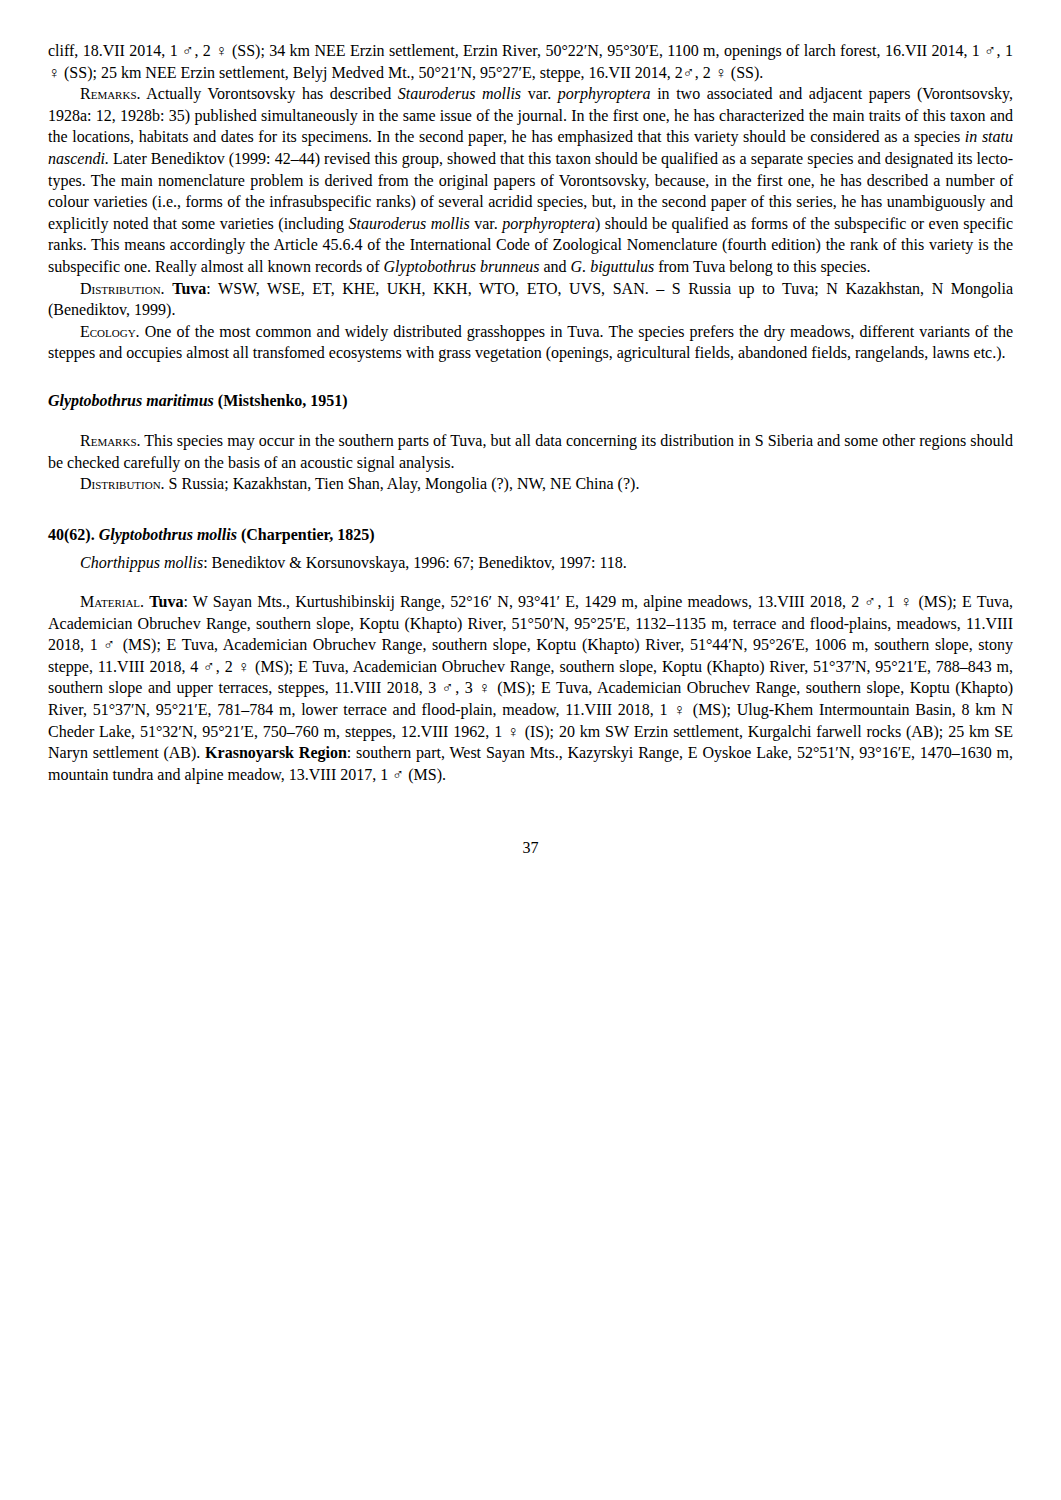cliff, 18.VII 2014, 1 ♂, 2 ♀ (SS); 34 km NEE Erzin settlement, Erzin River, 50°22′N, 95°30′E, 1100 m, openings of larch forest, 16.VII 2014, 1 ♂, 1 ♀ (SS); 25 km NEE Erzin settlement, Belyj Medved Mt., 50°21′N, 95°27′E, steppe, 16.VII 2014, 2♂, 2 ♀ (SS).
Remarks. Actually Vorontsovsky has described Stauroderus mollis var. porphyroptera in two associated and adjacent papers (Vorontsovsky, 1928a: 12, 1928b: 35) published simultaneously in the same issue of the journal. In the first one, he has characterized the main traits of this taxon and the locations, habitats and dates for its specimens. In the second paper, he has emphasized that this variety should be considered as a species in statu nascendi. Later Benediktov (1999: 42–44) revised this group, showed that this taxon should be qualified as a separate species and designated its lectotypes. The main nomenclature problem is derived from the original papers of Vorontsovsky, because, in the first one, he has described a number of colour varieties (i.e., forms of the infrasubspecific ranks) of several acridid species, but, in the second paper of this series, he has unambiguously and explicitly noted that some varieties (including Stauroderus mollis var. porphyroptera) should be qualified as forms of the subspecific or even specific ranks. This means accordingly the Article 45.6.4 of the International Code of Zoological Nomenclature (fourth edition) the rank of this variety is the subspecific one. Really almost all known records of Glyptobothrus brunneus and G. biguttulus from Tuva belong to this species.
Distribution. Tuva: WSW, WSE, ET, KHE, UKH, KKH, WTO, ETO, UVS, SAN. – S Russia up to Tuva; N Kazakhstan, N Mongolia (Benediktov, 1999).
Ecology. One of the most common and widely distributed grasshoppes in Tuva. The species prefers the dry meadows, different variants of the steppes and occupies almost all transfomed ecosystems with grass vegetation (openings, agricultural fields, abandoned fields, rangelands, lawns etc.).
Glyptobothrus maritimus (Mistshenko, 1951)
Remarks. This species may occur in the southern parts of Tuva, but all data concerning its distribution in S Siberia and some other regions should be checked carefully on the basis of an acoustic signal analysis.
Distribution. S Russia; Kazakhstan, Tien Shan, Alay, Mongolia (?), NW, NE China (?).
40(62). Glyptobothrus mollis (Charpentier, 1825)
Chorthippus mollis: Benediktov & Korsunovskaya, 1996: 67; Benediktov, 1997: 118.
Material. Tuva: W Sayan Mts., Kurtushibinskij Range, 52°16′ N, 93°41′ E, 1429 m, alpine meadows, 13.VIII 2018, 2 ♂, 1 ♀ (MS); E Tuva, Academician Obruchev Range, southern slope, Koptu (Khapto) River, 51°50′N, 95°25′E, 1132–1135 m, terrace and flood-plains, meadows, 11.VIII 2018, 1 ♂ (MS); E Tuva, Academician Obruchev Range, southern slope, Koptu (Khapto) River, 51°44′N, 95°26′E, 1006 m, southern slope, stony steppe, 11.VIII 2018, 4 ♂, 2 ♀ (MS); E Tuva, Academician Obruchev Range, southern slope, Koptu (Khapto) River, 51°37′N, 95°21′E, 788–843 m, southern slope and upper terraces, steppes, 11.VIII 2018, 3 ♂, 3 ♀ (MS); E Tuva, Academician Obruchev Range, southern slope, Koptu (Khapto) River, 51°37′N, 95°21′E, 781–784 m, lower terrace and flood-plain, meadow, 11.VIII 2018, 1 ♀ (MS); Ulug-Khem Intermountain Basin, 8 km N Cheder Lake, 51°32′N, 95°21′E, 750–760 m, steppes, 12.VIII 1962, 1 ♀ (IS); 20 km SW Erzin settlement, Kurgalchi farwell rocks (AB); 25 km SE Naryn settlement (AB). Krasnoyarsk Region: southern part, West Sayan Mts., Kazyrskyi Range, E Oyskoe Lake, 52°51′N, 93°16′E, 1470–1630 m, mountain tundra and alpine meadow, 13.VIII 2017, 1 ♂ (MS).
37